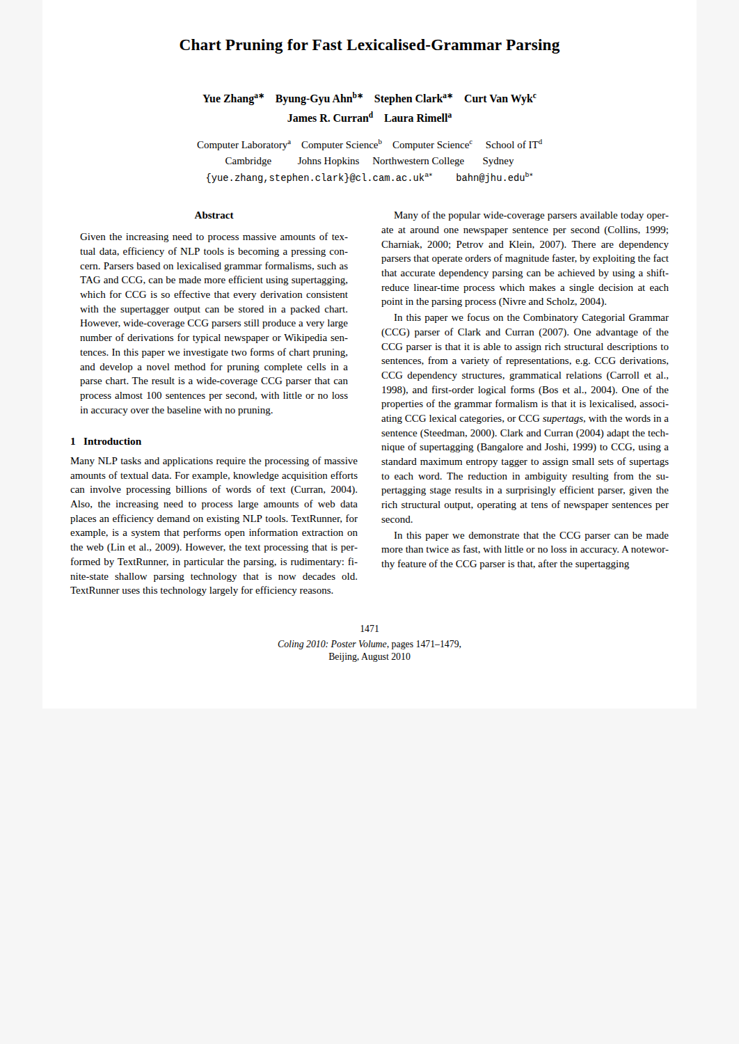Chart Pruning for Fast Lexicalised-Grammar Parsing
Yue Zhanga∗ Byung-Gyu Ahnb∗ Stephen Clarka∗ Curt Van Wykc
James R. Currand Laura Rimella
Computer Laboratorya Computer Scienceb Computer Sciencec School of ITd Cambridge Johns Hopkins Northwestern College Sydney
{yue.zhang,stephen.clark}@cl.cam.ac.uka∗ bahn@jhu.edub∗
Abstract
Given the increasing need to process massive amounts of textual data, efficiency of NLP tools is becoming a pressing concern. Parsers based on lexicalised grammar formalisms, such as TAG and CCG, can be made more efficient using supertagging, which for CCG is so effective that every derivation consistent with the supertagger output can be stored in a packed chart. However, wide-coverage CCG parsers still produce a very large number of derivations for typical newspaper or Wikipedia sentences. In this paper we investigate two forms of chart pruning, and develop a novel method for pruning complete cells in a parse chart. The result is a wide-coverage CCG parser that can process almost 100 sentences per second, with little or no loss in accuracy over the baseline with no pruning.
1 Introduction
Many NLP tasks and applications require the processing of massive amounts of textual data. For example, knowledge acquisition efforts can involve processing billions of words of text (Curran, 2004). Also, the increasing need to process large amounts of web data places an efficiency demand on existing NLP tools. TextRunner, for example, is a system that performs open information extraction on the web (Lin et al., 2009). However, the text processing that is performed by TextRunner, in particular the parsing, is rudimentary: finite-state shallow parsing technology that is now decades old. TextRunner uses this technology largely for efficiency reasons.
Many of the popular wide-coverage parsers available today operate at around one newspaper sentence per second (Collins, 1999; Charniak, 2000; Petrov and Klein, 2007). There are dependency parsers that operate orders of magnitude faster, by exploiting the fact that accurate dependency parsing can be achieved by using a shift-reduce linear-time process which makes a single decision at each point in the parsing process (Nivre and Scholz, 2004).
In this paper we focus on the Combinatory Categorial Grammar (CCG) parser of Clark and Curran (2007). One advantage of the CCG parser is that it is able to assign rich structural descriptions to sentences, from a variety of representations, e.g. CCG derivations, CCG dependency structures, grammatical relations (Carroll et al., 1998), and first-order logical forms (Bos et al., 2004). One of the properties of the grammar formalism is that it is lexicalised, associating CCG lexical categories, or CCG supertags, with the words in a sentence (Steedman, 2000). Clark and Curran (2004) adapt the technique of supertagging (Bangalore and Joshi, 1999) to CCG, using a standard maximum entropy tagger to assign small sets of supertags to each word. The reduction in ambiguity resulting from the supertagging stage results in a surprisingly efficient parser, given the rich structural output, operating at tens of newspaper sentences per second.
In this paper we demonstrate that the CCG parser can be made more than twice as fast, with little or no loss in accuracy. A noteworthy feature of the CCG parser is that, after the supertagging
1471
Coling 2010: Poster Volume, pages 1471–1479,
Beijing, August 2010